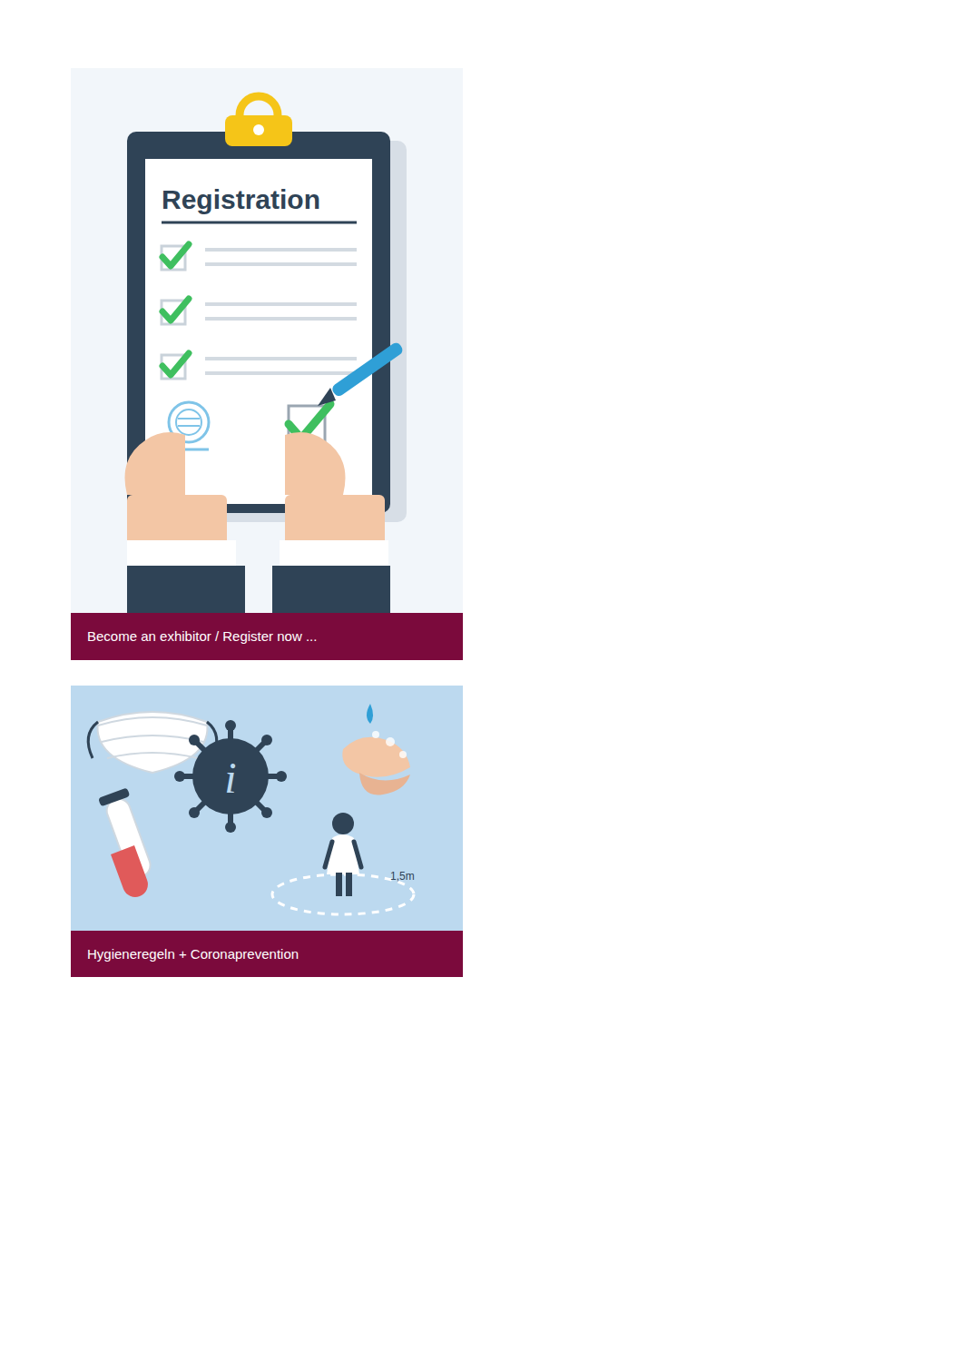Registration
Become an exhibitor / Register now ...
i 1,5m
Hygieneregeln + Coronaprevention